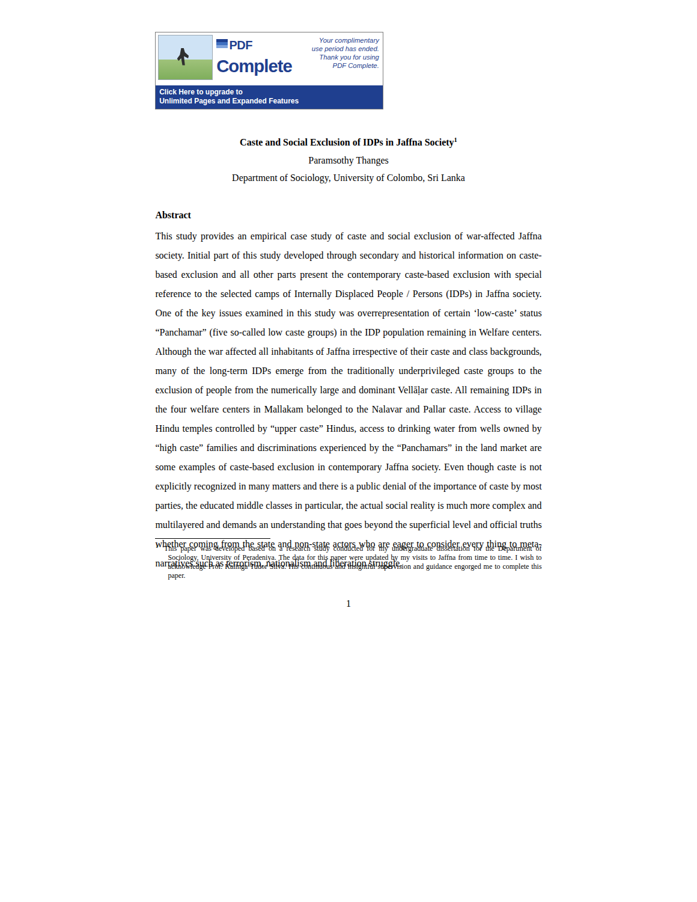PDF
Complete
Your complimentary
use period has ended.
Thank you for using
PDF Complete.
Click Here to upgrade to Unlimited Pages and Expanded Features
Caste and Social Exclusion of IDPs in Jaffna Society1
Paramsothy Thanges
Department of Sociology, University of Colombo, Sri Lanka
Abstract
This study provides an empirical case study of caste and social exclusion of war-affected Jaffna society. Initial part of this study developed through secondary and historical information on caste-based exclusion and all other parts present the contemporary caste-based exclusion with special reference to the selected camps of Internally Displaced People / Persons (IDPs) in Jaffna society. One of the key issues examined in this study was overrepresentation of certain ‘low-caste’ status “Panchamar” (five so-called low caste groups) in the IDP population remaining in Welfare centers. Although the war affected all inhabitants of Jaffna irrespective of their caste and class backgrounds, many of the long-term IDPs emerge from the traditionally underprivileged caste groups to the exclusion of people from the numerically large and dominant Vellāḷar caste. All remaining IDPs in the four welfare centers in Mallakam belonged to the Nalavar and Pallar caste. Access to village Hindu temples controlled by “upper caste” Hindus, access to drinking water from wells owned by “high caste” families and discriminations experienced by the “Panchamars” in the land market are some examples of caste-based exclusion in contemporary Jaffna society. Even though caste is not explicitly recognized in many matters and there is a public denial of the importance of caste by most parties, the educated middle classes in particular, the actual social reality is much more complex and multilayered and demands an understanding that goes beyond the superficial level and official truths whether coming from the state and non-state actors who are eager to consider every thing to meta-narratives such as terrorism, nationalism and liberation struggle.
1This paper was developed based on a research study conducted for my undergraduate dissertation for the Department of Sociology, University of Peradeniya. The data for this paper were updated by my visits to Jaffna from time to time. I wish to acknowledge Prof. Kalinga Tudor Silva. His continuous and insightful supervision and guidance engorged me to complete this paper.
1